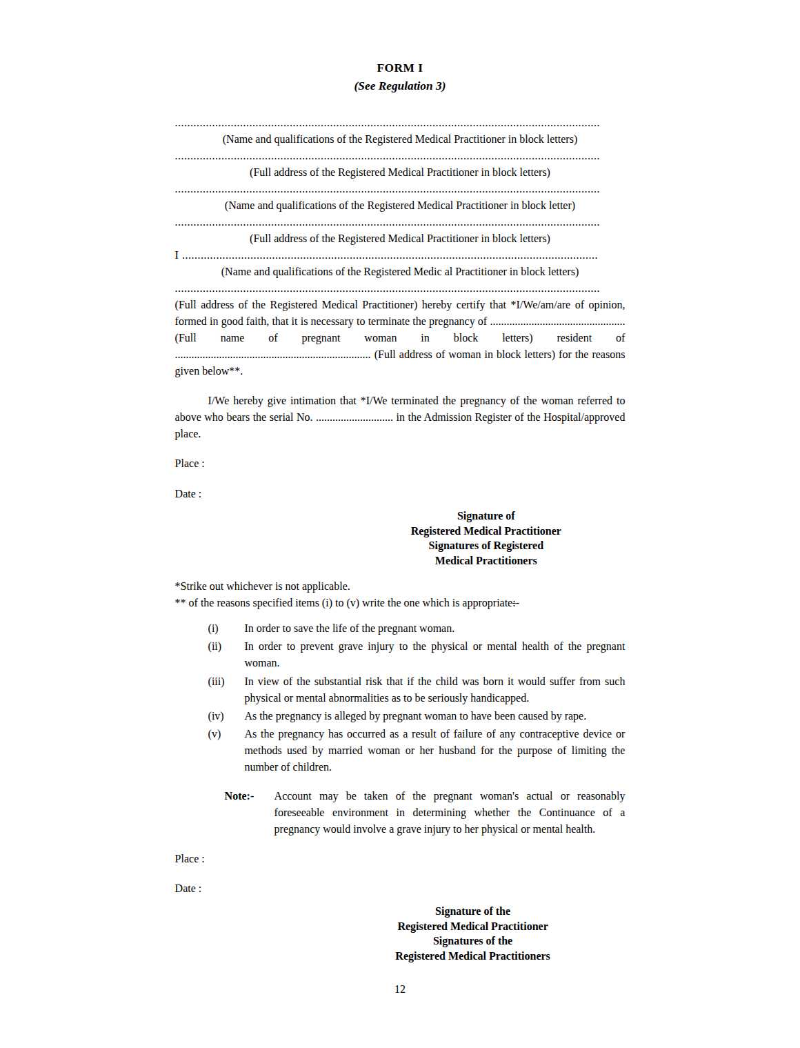FORM I
(See Regulation 3)
.........................................................................................................................................
(Name and qualifications of the Registered Medical Practitioner in block letters)
.........................................................................................................................................
(Full address of the Registered Medical Practitioner in block letters)
.........................................................................................................................................
(Name and qualifications of the Registered Medical Practitioner in block letter)
.........................................................................................................................................
(Full address of the Registered Medical Practitioner in block letters)
I ......................................................................................................................................
(Name and qualifications of the Registered Medic al Practitioner in block letters)
.........................................................................................................................................
(Full address of the Registered Medical Practitioner) hereby certify that *I/We/am/are of opinion, formed in good faith, that it is necessary to terminate the pregnancy of ................................................. (Full name of pregnant woman in block letters) resident of ....................................................................... (Full address of woman in block letters) for the reasons given below**.
I/We hereby give intimation that *I/We terminated the pregnancy of the woman referred to above who bears the serial No. ............................ in the Admission Register of the Hospital/approved place.
Place :
Date :
Signature of
Registered Medical Practitioner
Signatures of Registered
Medical Practitioners
*Strike out whichever is not applicable.
** of the reasons specified items (i) to (v) write the one which is appropriate:-
(i) In order to save the life of the pregnant woman.
(ii) In order to prevent grave injury to the physical or mental health of the pregnant woman.
(iii) In view of the substantial risk that if the child was born it would suffer from such physical or mental abnormalities as to be seriously handicapped.
(iv) As the pregnancy is alleged by pregnant woman to have been caused by rape.
(v) As the pregnancy has occurred as a result of failure of any contraceptive device or methods used by married woman or her husband for the purpose of limiting the number of children.
Note:- Account may be taken of the pregnant woman's actual or reasonably foreseeable environment in determining whether the Continuance of a pregnancy would involve a grave injury to her physical or mental health.
Place :
Date :
Signature of the
Registered Medical Practitioner
Signatures of the
Registered Medical Practitioners
12